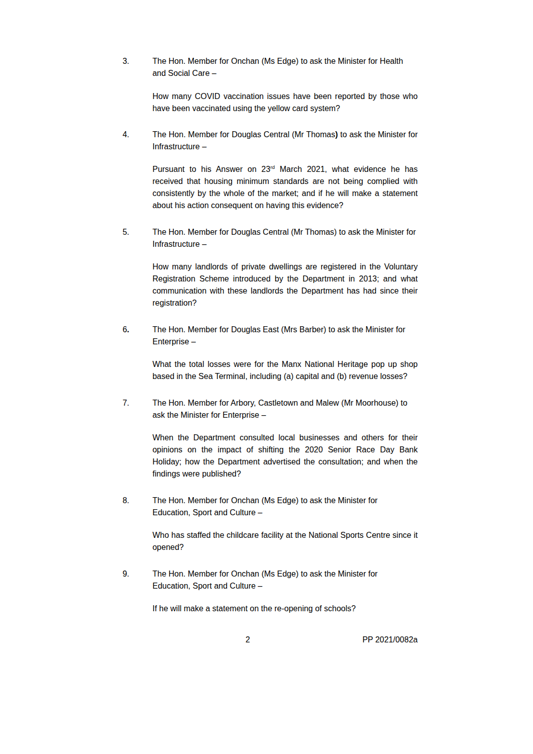3.
The Hon. Member for Onchan (Ms Edge) to ask the Minister for Health and Social Care –
How many COVID vaccination issues have been reported by those who have been vaccinated using the yellow card system?
4.
The Hon. Member for Douglas Central (Mr Thomas) to ask the Minister for Infrastructure –
Pursuant to his Answer on 23rd March 2021, what evidence he has received that housing minimum standards are not being complied with consistently by the whole of the market; and if he will make a statement about his action consequent on having this evidence?
5.
The Hon. Member for Douglas Central (Mr Thomas) to ask the Minister for Infrastructure –
How many landlords of private dwellings are registered in the Voluntary Registration Scheme introduced by the Department in 2013; and what communication with these landlords the Department has had since their registration?
6.
The Hon. Member for Douglas East (Mrs Barber) to ask the Minister for Enterprise –
What the total losses were for the Manx National Heritage pop up shop based in the Sea Terminal, including (a) capital and (b) revenue losses?
7.
The Hon. Member for Arbory, Castletown and Malew (Mr Moorhouse) to ask the Minister for Enterprise –
When the Department consulted local businesses and others for their opinions on the impact of shifting the 2020 Senior Race Day Bank Holiday; how the Department advertised the consultation; and when the findings were published?
8.
The Hon. Member for Onchan (Ms Edge) to ask the Minister for Education, Sport and Culture –
Who has staffed the childcare facility at the National Sports Centre since it opened?
9.
The Hon. Member for Onchan (Ms Edge) to ask the Minister for Education, Sport and Culture –
If he will make a statement on the re-opening of schools?
2 PP 2021/0082a